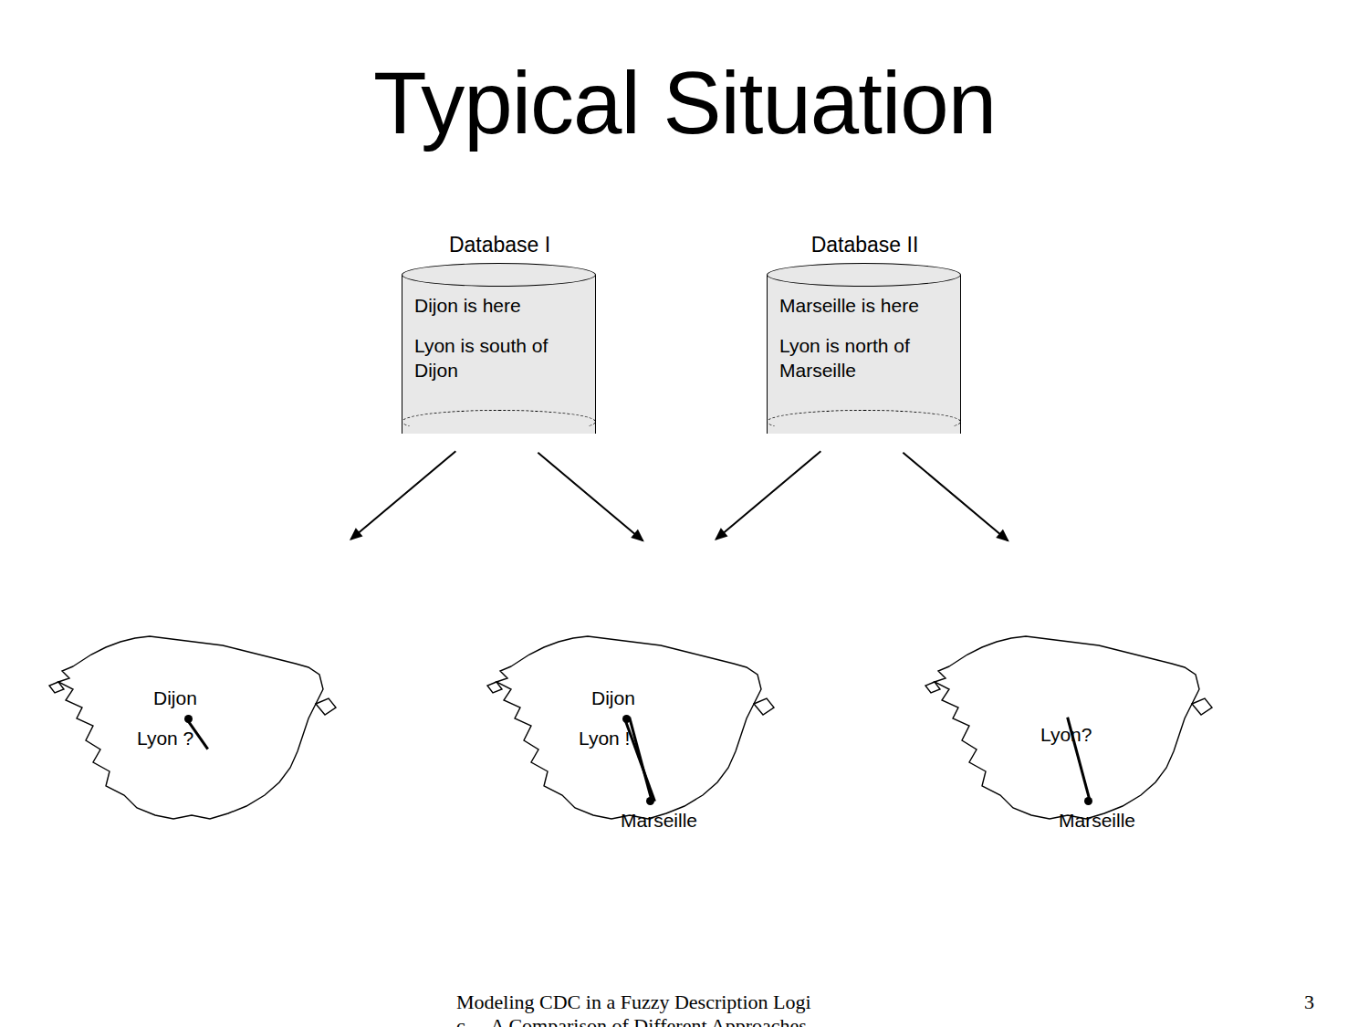Typical Situation
Database I
Dijon is here
Lyon is south of Dijon
Database II
Marseille is here
Lyon is north of Marseille
Dijon
Lyon ?
Dijon
Lyon !
Marseille
Lyon?
Marseille
Modeling CDC in a Fuzzy Description Logi
c A Comparison of Different Approaches
3